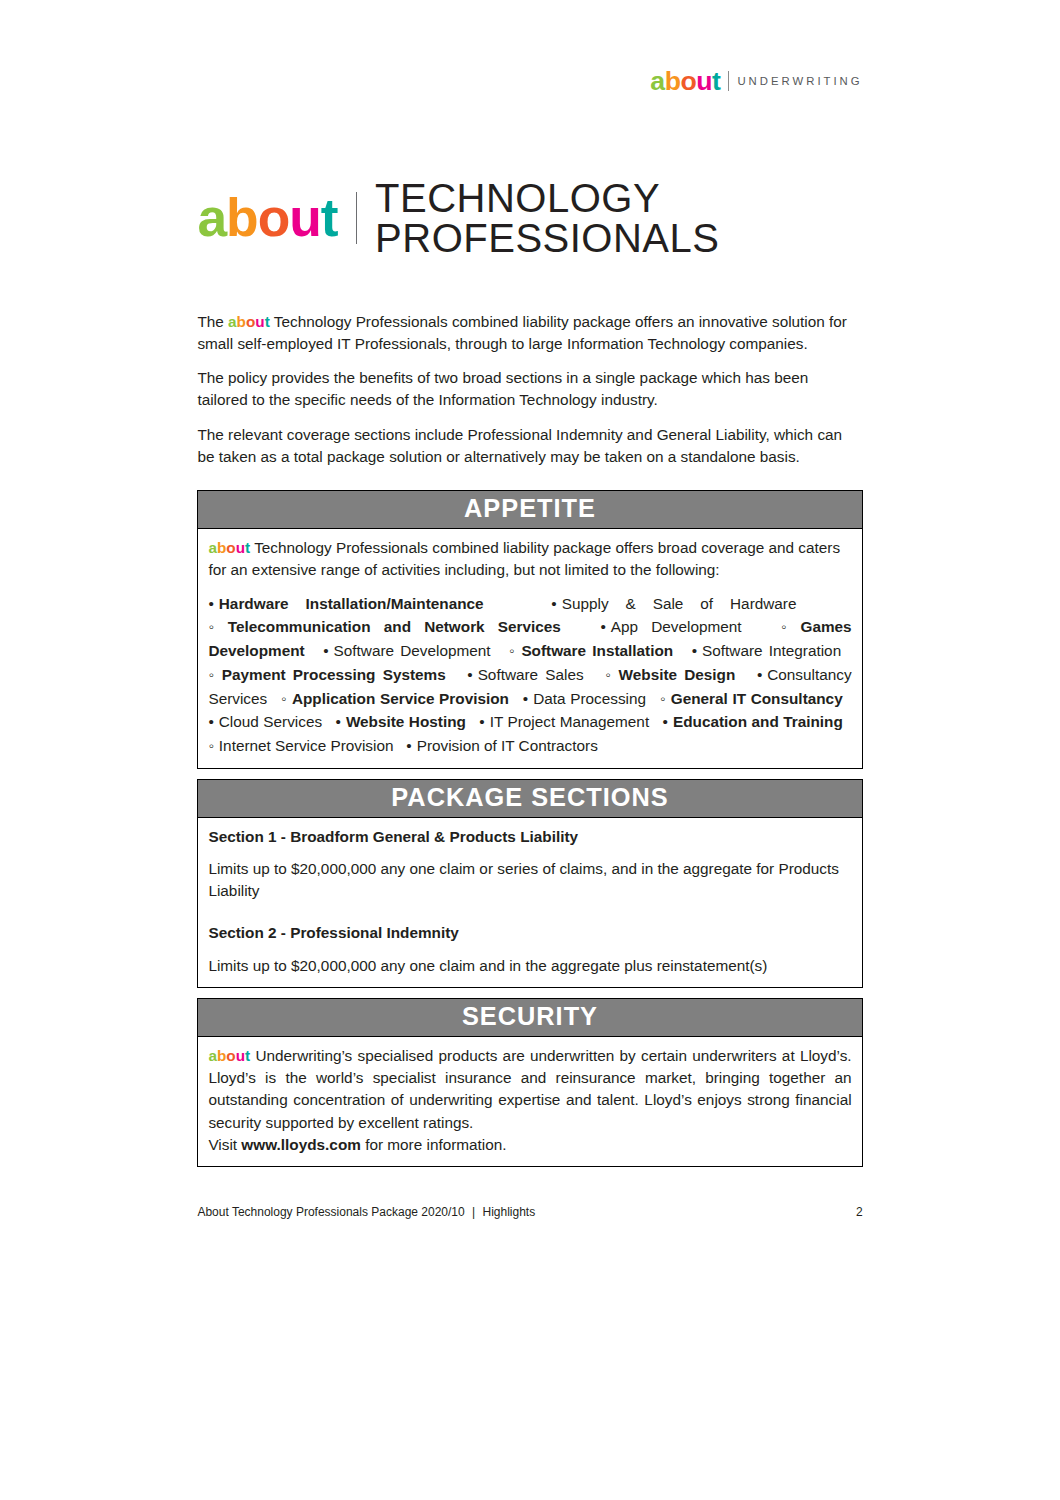about UNDERWRITING
about
TECHNOLOGY PROFESSIONALS
The about Technology Professionals combined liability package offers an innovative solution for small self-employed IT Professionals, through to large Information Technology companies.
The policy provides the benefits of two broad sections in a single package which has been tailored to the specific needs of the Information Technology industry.
The relevant coverage sections include Professional Indemnity and General Liability, which can be taken as a total package solution or alternatively may be taken on a standalone basis.
APPETITE
about Technology Professionals combined liability package offers broad coverage and caters for an extensive range of activities including, but not limited to the following:
Hardware Installation/Maintenance Supply & Sale of Hardware Telecommunication and Network Services App Development Games Development Software Development Software Installation Software Integration Payment Processing Systems Software Sales Website Design Consultancy Services Application Service Provision Data Processing General IT Consultancy Cloud Services Website Hosting IT Project Management Education and Training Internet Service Provision Provision of IT Contractors
PACKAGE SECTIONS
Section 1 - Broadform General & Products Liability
Limits up to $20,000,000 any one claim or series of claims, and in the aggregate for Products Liability
Section 2 - Professional Indemnity
Limits up to $20,000,000 any one claim and in the aggregate plus reinstatement(s)
SECURITY
about Underwriting’s specialised products are underwritten by certain underwriters at Lloyd’s. Lloyd’s is the world’s specialist insurance and reinsurance market, bringing together an outstanding concentration of underwriting expertise and talent. Lloyd’s enjoys strong financial security supported by excellent ratings.
Visit www.lloyds.com for more information.
About Technology Professionals Package 2020/10 | Highlights
2